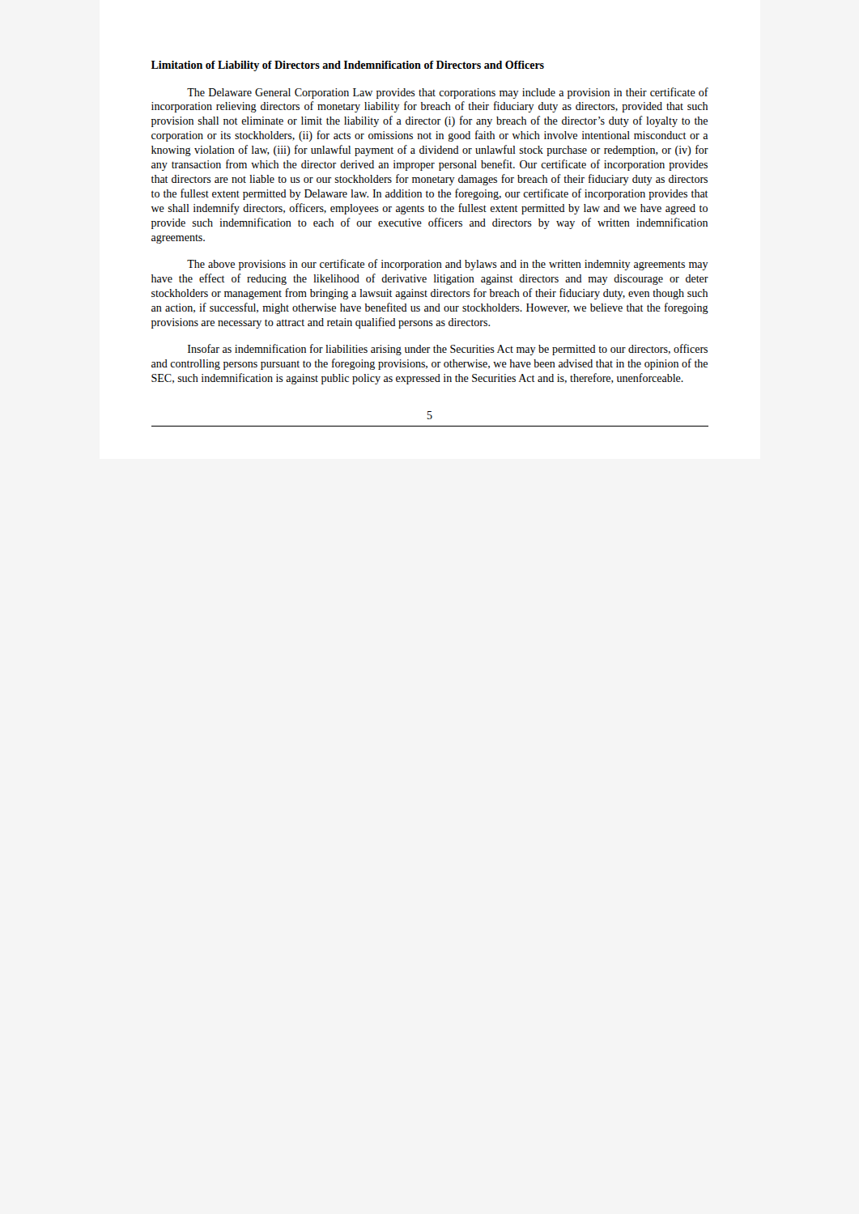Limitation of Liability of Directors and Indemnification of Directors and Officers
The Delaware General Corporation Law provides that corporations may include a provision in their certificate of incorporation relieving directors of monetary liability for breach of their fiduciary duty as directors, provided that such provision shall not eliminate or limit the liability of a director (i) for any breach of the director’s duty of loyalty to the corporation or its stockholders, (ii) for acts or omissions not in good faith or which involve intentional misconduct or a knowing violation of law, (iii) for unlawful payment of a dividend or unlawful stock purchase or redemption, or (iv) for any transaction from which the director derived an improper personal benefit. Our certificate of incorporation provides that directors are not liable to us or our stockholders for monetary damages for breach of their fiduciary duty as directors to the fullest extent permitted by Delaware law. In addition to the foregoing, our certificate of incorporation provides that we shall indemnify directors, officers, employees or agents to the fullest extent permitted by law and we have agreed to provide such indemnification to each of our executive officers and directors by way of written indemnification agreements.
The above provisions in our certificate of incorporation and bylaws and in the written indemnity agreements may have the effect of reducing the likelihood of derivative litigation against directors and may discourage or deter stockholders or management from bringing a lawsuit against directors for breach of their fiduciary duty, even though such an action, if successful, might otherwise have benefited us and our stockholders. However, we believe that the foregoing provisions are necessary to attract and retain qualified persons as directors.
Insofar as indemnification for liabilities arising under the Securities Act may be permitted to our directors, officers and controlling persons pursuant to the foregoing provisions, or otherwise, we have been advised that in the opinion of the SEC, such indemnification is against public policy as expressed in the Securities Act and is, therefore, unenforceable.
5